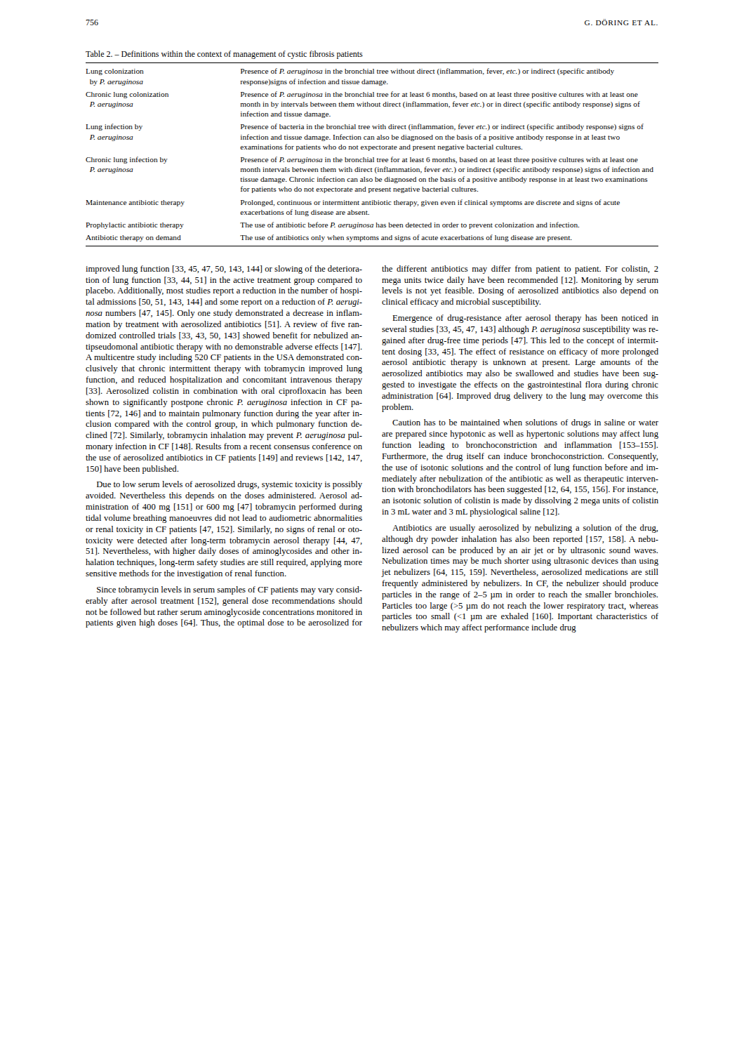756 G. Döring et al.
Table 2. – Definitions within the context of management of cystic fibrosis patients
| Lung colonization by P. aeruginosa | Presence of P. aeruginosa in the bronchial tree without direct (inflammation, fever, etc. ) or indirect (specific antibody response)signs of infection and tissue damage. |
| Chronic lung colonization P. aeruginosa | Presence of P. aeruginosa in the bronchial tree for at least 6 months, based on at least three positive cultures with at least one month in by intervals between them without direct (inflammation, fever etc. ) or in direct (specific antibody response) signs of infection and tissue damage. |
| Lung infection by P. aeruginosa | Presence of bacteria in the bronchial tree with direct (inflammation, fever etc. ) or indirect (specific antibody response) signs of infection and tissue damage. Infection can also be diagnosed on the basis of a positive antibody response in at least two examinations for patients who do not expectorate and present negative bacterial cultures. |
| Chronic lung infection by P. aeruginosa | Presence of P. aeruginosa in the bronchial tree for at least 6 months, based on at least three positive cultures with at least one month intervals between them with direct (inflammation, fever etc. ) or indirect (specific antibody response) signs of infection and tissue damage. Chronic infection can also be diagnosed on the basis of a positive antibody response in at least two examinations for patients who do not expectorate and present negative bacterial cultures. |
| Maintenance antibiotic therapy | Prolonged, continuous or intermittent antibiotic therapy, given even if clinical symptoms are discrete and signs of acute exacerbations of lung disease are absent. |
| Prophylactic antibiotic therapy | The use of antibiotic before P. aeruginosa has been detected in order to prevent colonization and infection. |
| Antibiotic therapy on demand | The use of antibiotics only when symptoms and signs of acute exacerbations of lung disease are present. |
improved lung function [33, 45, 47, 50, 143, 144] or slowing of the deterioration of lung function [33, 44, 51] in the active treatment group compared to placebo. Additionally, most studies report a reduction in the number of hospital admissions [50, 51, 143, 144] and some report on a reduction of P. aeruginosa numbers [47, 145]. Only one study demonstrated a decrease in inflammation by treatment with aerosolized antibiotics [51]. A review of five randomized controlled trials [33, 43, 50, 143] showed benefit for nebulized antipseudomonal antibiotic therapy with no demonstrable adverse effects [147]. A multicentre study including 520 CF patients in the USA demonstrated conclusively that chronic intermittent therapy with tobramycin improved lung function, and reduced hospitalization and concomitant intravenous therapy [33]. Aerosolized colistin in combination with oral ciprofloxacin has been shown to significantly postpone chronic P. aeruginosa infection in CF patients [72, 146] and to maintain pulmonary function during the year after inclusion compared with the control group, in which pulmonary function declined [72]. Similarly, tobramycin inhalation may prevent P. aeruginosa pulmonary infection in CF [148]. Results from a recent consensus conference on the use of aerosolized antibiotics in CF patients [149] and reviews [142, 147, 150] have been published.
Due to low serum levels of aerosolized drugs, systemic toxicity is possibly avoided. Nevertheless this depends on the doses administered. Aerosol administration of 400 mg [151] or 600 mg [47] tobramycin performed during tidal volume breathing manoeuvres did not lead to audiometric abnormalities or renal toxicity in CF patients [47, 152]. Similarly, no signs of renal or ototoxicity were detected after long-term tobramycin aerosol therapy [44, 47, 51]. Nevertheless, with higher daily doses of aminoglycosides and other inhalation techniques, long-term safety studies are still required, applying more sensitive methods for the investigation of renal function.
Since tobramycin levels in serum samples of CF patients may vary considerably after aerosol treatment [152], general dose recommendations should not be followed but rather serum aminoglycoside concentrations monitored in patients given high doses [64]. Thus, the optimal dose to be aerosolized for the different antibiotics may differ from patient to patient. For colistin, 2 mega units twice daily have been recommended [12]. Monitoring by serum levels is not yet feasible. Dosing of aerosolized antibiotics also depend on clinical efficacy and microbial susceptibility.
Emergence of drug-resistance after aerosol therapy has been noticed in several studies [33, 45, 47, 143] although P. aeruginosa susceptibility was regained after drug-free time periods [47]. This led to the concept of intermittent dosing [33, 45]. The effect of resistance on efficacy of more prolonged aerosol antibiotic therapy is unknown at present. Large amounts of the aerosolized antibiotics may also be swallowed and studies have been suggested to investigate the effects on the gastrointestinal flora during chronic administration [64]. Improved drug delivery to the lung may overcome this problem.
Caution has to be maintained when solutions of drugs in saline or water are prepared since hypotonic as well as hypertonic solutions may affect lung function leading to bronchoconstriction and inflammation [153–155]. Furthermore, the drug itself can induce bronchoconstriction. Consequently, the use of isotonic solutions and the control of lung function before and immediately after nebulization of the antibiotic as well as therapeutic intervention with bronchodilators has been suggested [12, 64, 155, 156]. For instance, an isotonic solution of colistin is made by dissolving 2 mega units of colistin in 3 mL water and 3 mL physiological saline [12].
Antibiotics are usually aerosolized by nebulizing a solution of the drug, although dry powder inhalation has also been reported [157, 158]. A nebulized aerosol can be produced by an air jet or by ultrasonic sound waves. Nebulization times may be much shorter using ultrasonic devices than using jet nebulizers [64, 115, 159]. Nevertheless, aerosolized medications are still frequently administered by nebulizers. In CF, the nebulizer should produce particles in the range of 2–5 µm in order to reach the smaller bronchioles. Particles too large (>5 µm do not reach the lower respiratory tract, whereas particles too small (<1 µm are exhaled [160]. Important characteristics of nebulizers which may affect performance include drug